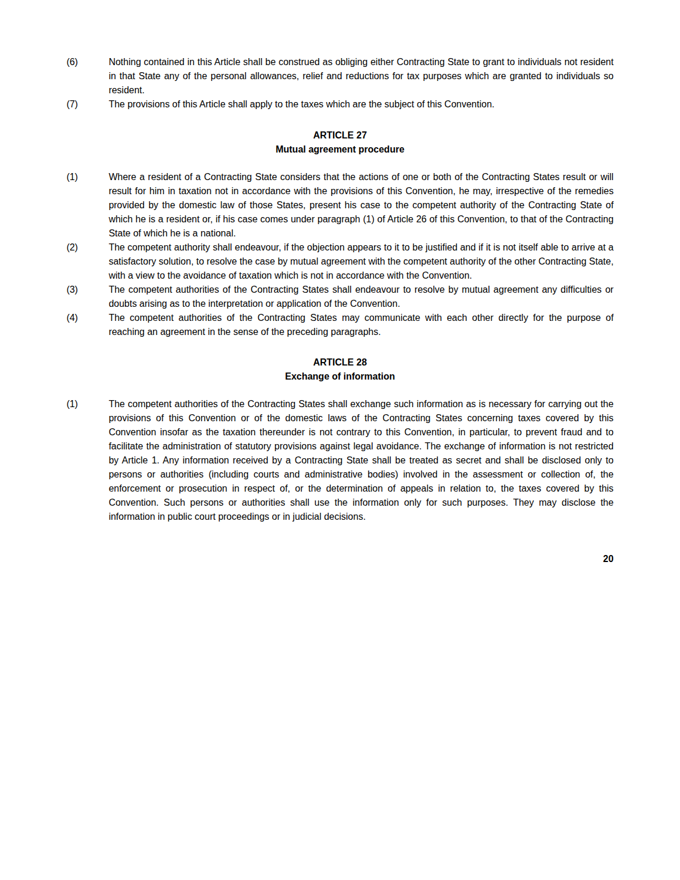(6) Nothing contained in this Article shall be construed as obliging either Contracting State to grant to individuals not resident in that State any of the personal allowances, relief and reductions for tax purposes which are granted to individuals so resident.
(7) The provisions of this Article shall apply to the taxes which are the subject of this Convention.
ARTICLE 27
Mutual agreement procedure
(1) Where a resident of a Contracting State considers that the actions of one or both of the Contracting States result or will result for him in taxation not in accordance with the provisions of this Convention, he may, irrespective of the remedies provided by the domestic law of those States, present his case to the competent authority of the Contracting State of which he is a resident or, if his case comes under paragraph (1) of Article 26 of this Convention, to that of the Contracting State of which he is a national.
(2) The competent authority shall endeavour, if the objection appears to it to be justified and if it is not itself able to arrive at a satisfactory solution, to resolve the case by mutual agreement with the competent authority of the other Contracting State, with a view to the avoidance of taxation which is not in accordance with the Convention.
(3) The competent authorities of the Contracting States shall endeavour to resolve by mutual agreement any difficulties or doubts arising as to the interpretation or application of the Convention.
(4) The competent authorities of the Contracting States may communicate with each other directly for the purpose of reaching an agreement in the sense of the preceding paragraphs.
ARTICLE 28
Exchange of information
(1) The competent authorities of the Contracting States shall exchange such information as is necessary for carrying out the provisions of this Convention or of the domestic laws of the Contracting States concerning taxes covered by this Convention insofar as the taxation thereunder is not contrary to this Convention, in particular, to prevent fraud and to facilitate the administration of statutory provisions against legal avoidance. The exchange of information is not restricted by Article 1. Any information received by a Contracting State shall be treated as secret and shall be disclosed only to persons or authorities (including courts and administrative bodies) involved in the assessment or collection of, the enforcement or prosecution in respect of, or the determination of appeals in relation to, the taxes covered by this Convention. Such persons or authorities shall use the information only for such purposes. They may disclose the information in public court proceedings or in judicial decisions.
20